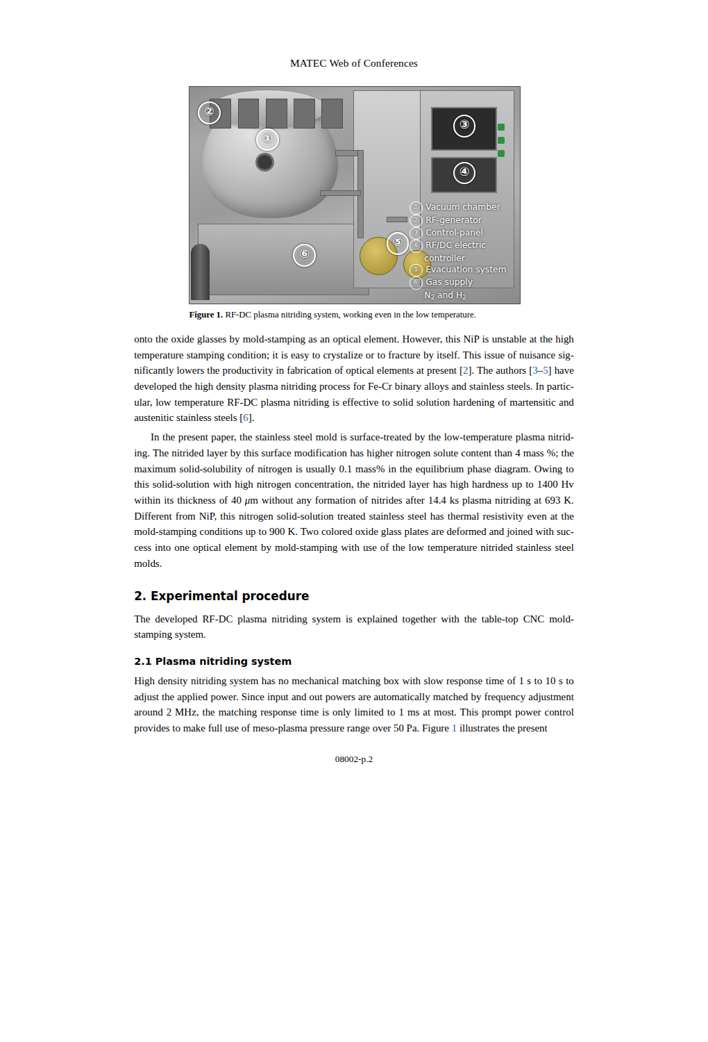MATEC Web of Conferences
②
①
③
④
⑤
⑥
① Vacuum chamber
② RF-generator
③ Control-panel
④ RF/DC electric
controller
⑤ Evacuation system
⑥ Gas supply
N2 and H2
Figure 1. RF-DC plasma nitriding system, working even in the low temperature.
onto the oxide glasses by mold-stamping as an optical element. However, this NiP is unstable at the high temperature stamping condition; it is easy to crystalize or to fracture by itself. This issue of nuisance significantly lowers the productivity in fabrication of optical elements at present [2]. The authors [3–5] have developed the high density plasma nitriding process for Fe-Cr binary alloys and stainless steels. In particular, low temperature RF-DC plasma nitriding is effective to solid solution hardening of martensitic and austenitic stainless steels [6].
In the present paper, the stainless steel mold is surface-treated by the low-temperature plasma nitriding. The nitrided layer by this surface modification has higher nitrogen solute content than 4 mass %; the maximum solid-solubility of nitrogen is usually 0.1 mass% in the equilibrium phase diagram. Owing to this solid-solution with high nitrogen concentration, the nitrided layer has high hardness up to 1400 Hv within its thickness of 40 μm without any formation of nitrides after 14.4 ks plasma nitriding at 693 K. Different from NiP, this nitrogen solid-solution treated stainless steel has thermal resistivity even at the mold-stamping conditions up to 900 K. Two colored oxide glass plates are deformed and joined with success into one optical element by mold-stamping with use of the low temperature nitrided stainless steel molds.
2. Experimental procedure
The developed RF-DC plasma nitriding system is explained together with the table-top CNC mold-stamping system.
2.1 Plasma nitriding system
High density nitriding system has no mechanical matching box with slow response time of 1 s to 10 s to adjust the applied power. Since input and out powers are automatically matched by frequency adjustment around 2 MHz, the matching response time is only limited to 1 ms at most. This prompt power control provides to make full use of meso-plasma pressure range over 50 Pa. Figure 1 illustrates the present
08002-p.2